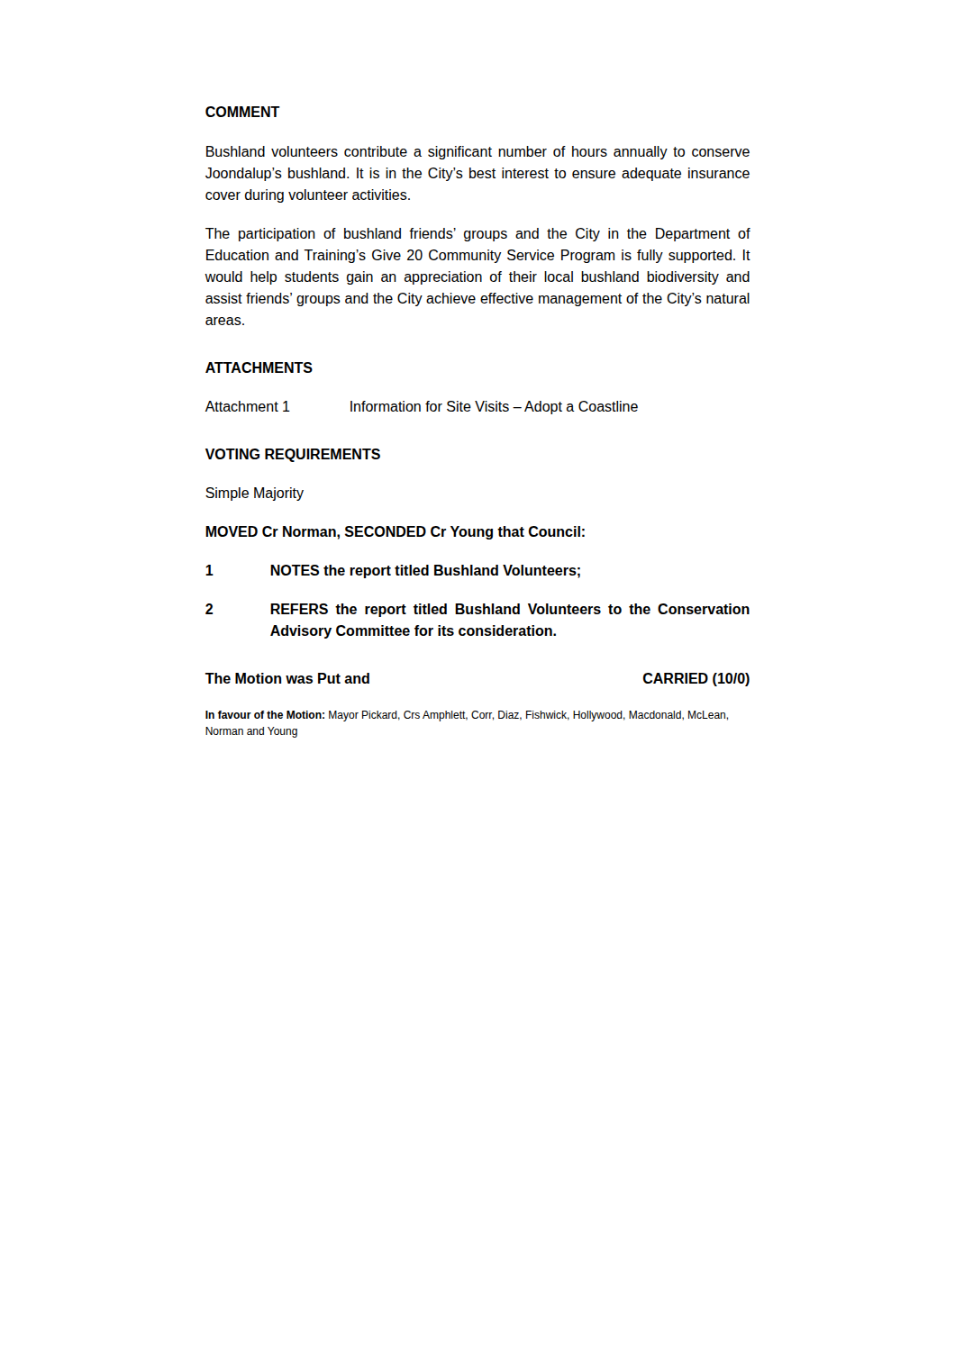Comment
Bushland volunteers contribute a significant number of hours annually to conserve Joondalup’s bushland. It is in the City’s best interest to ensure adequate insurance cover during volunteer activities.
The participation of bushland friends’ groups and the City in the Department of Education and Training’s Give 20 Community Service Program is fully supported. It would help students gain an appreciation of their local bushland biodiversity and assist friends’ groups and the City achieve effective management of the City’s natural areas.
Attachments
Attachment 1 Information for Site Visits – Adopt a Coastline
Voting Requirements
Simple Majority
MOVED Cr Norman, SECONDED Cr Young that Council:
NOTES the report titled Bushland Volunteers;
REFERS the report titled Bushland Volunteers to the Conservation Advisory Committee for its consideration.
The Motion was Put and CARRIED (10/0)
In favour of the Motion: Mayor Pickard, Crs Amphlett, Corr, Diaz, Fishwick, Hollywood, Macdonald, McLean, Norman and Young